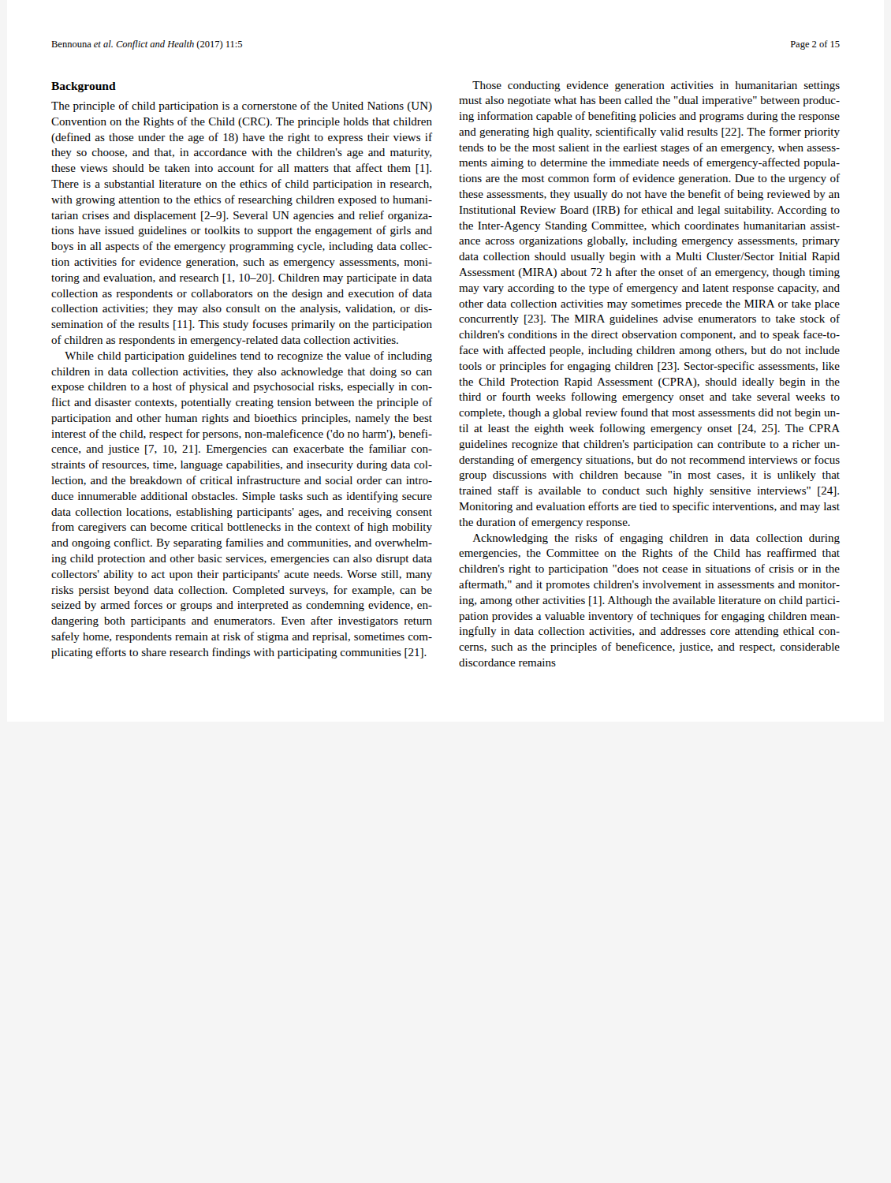Bennouna et al. Conflict and Health (2017) 11:5 Page 2 of 15
Background
The principle of child participation is a cornerstone of the United Nations (UN) Convention on the Rights of the Child (CRC). The principle holds that children (defined as those under the age of 18) have the right to express their views if they so choose, and that, in accordance with the children's age and maturity, these views should be taken into account for all matters that affect them [1]. There is a substantial literature on the ethics of child participation in research, with growing attention to the ethics of researching children exposed to humanitarian crises and displacement [2–9]. Several UN agencies and relief organizations have issued guidelines or toolkits to support the engagement of girls and boys in all aspects of the emergency programming cycle, including data collection activities for evidence generation, such as emergency assessments, monitoring and evaluation, and research [1, 10–20]. Children may participate in data collection as respondents or collaborators on the design and execution of data collection activities; they may also consult on the analysis, validation, or dissemination of the results [11]. This study focuses primarily on the participation of children as respondents in emergency-related data collection activities.
While child participation guidelines tend to recognize the value of including children in data collection activities, they also acknowledge that doing so can expose children to a host of physical and psychosocial risks, especially in conflict and disaster contexts, potentially creating tension between the principle of participation and other human rights and bioethics principles, namely the best interest of the child, respect for persons, non-maleficence ('do no harm'), beneficence, and justice [7, 10, 21]. Emergencies can exacerbate the familiar constraints of resources, time, language capabilities, and insecurity during data collection, and the breakdown of critical infrastructure and social order can introduce innumerable additional obstacles. Simple tasks such as identifying secure data collection locations, establishing participants' ages, and receiving consent from caregivers can become critical bottlenecks in the context of high mobility and ongoing conflict. By separating families and communities, and overwhelming child protection and other basic services, emergencies can also disrupt data collectors' ability to act upon their participants' acute needs. Worse still, many risks persist beyond data collection. Completed surveys, for example, can be seized by armed forces or groups and interpreted as condemning evidence, endangering both participants and enumerators. Even after investigators return safely home, respondents remain at risk of stigma and reprisal, sometimes complicating efforts to share research findings with participating communities [21].
Those conducting evidence generation activities in humanitarian settings must also negotiate what has been called the "dual imperative" between producing information capable of benefiting policies and programs during the response and generating high quality, scientifically valid results [22]. The former priority tends to be the most salient in the earliest stages of an emergency, when assessments aiming to determine the immediate needs of emergency-affected populations are the most common form of evidence generation. Due to the urgency of these assessments, they usually do not have the benefit of being reviewed by an Institutional Review Board (IRB) for ethical and legal suitability. According to the Inter-Agency Standing Committee, which coordinates humanitarian assistance across organizations globally, including emergency assessments, primary data collection should usually begin with a Multi Cluster/Sector Initial Rapid Assessment (MIRA) about 72 h after the onset of an emergency, though timing may vary according to the type of emergency and latent response capacity, and other data collection activities may sometimes precede the MIRA or take place concurrently [23]. The MIRA guidelines advise enumerators to take stock of children's conditions in the direct observation component, and to speak face-to-face with affected people, including children among others, but do not include tools or principles for engaging children [23]. Sector-specific assessments, like the Child Protection Rapid Assessment (CPRA), should ideally begin in the third or fourth weeks following emergency onset and take several weeks to complete, though a global review found that most assessments did not begin until at least the eighth week following emergency onset [24, 25]. The CPRA guidelines recognize that children's participation can contribute to a richer understanding of emergency situations, but do not recommend interviews or focus group discussions with children because "in most cases, it is unlikely that trained staff is available to conduct such highly sensitive interviews" [24]. Monitoring and evaluation efforts are tied to specific interventions, and may last the duration of emergency response.
Acknowledging the risks of engaging children in data collection during emergencies, the Committee on the Rights of the Child has reaffirmed that children's right to participation "does not cease in situations of crisis or in the aftermath," and it promotes children's involvement in assessments and monitoring, among other activities [1]. Although the available literature on child participation provides a valuable inventory of techniques for engaging children meaningfully in data collection activities, and addresses core attending ethical concerns, such as the principles of beneficence, justice, and respect, considerable discordance remains